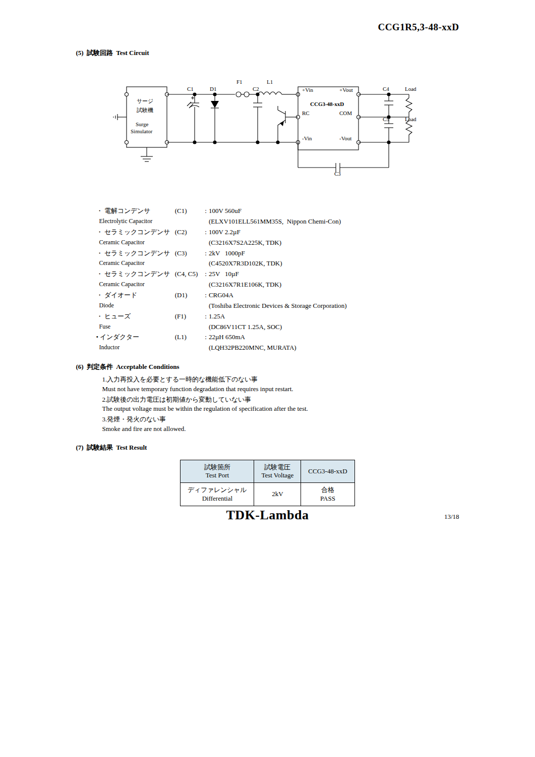CCG1R5,3-48-xxD
(5) 試験回路 Test Circuit
サージ 試験機 Surge Simulator C1 D1 C2 F1 L1 +Vin RC -Vin COM +Vout -Vout CCG3-48-xxD C4 C5 Load Load C3
| ・ 電解コンデンサ | (C1) | : | 100V 560uF |
| Electrolytic Capacitor | | | (ELXV101ELL561MM35S, Nippon Chemi-Con) |
| ・ セラミックコンデンサ | (C2) | : | 100V 2.2µF |
| Ceramic Capacitor | | | (C3216X7S2A225K, TDK) |
| ・ セラミックコンデンサ | (C3) | : | 2kV 1000pF |
| Ceramic Capacitor | | | (C4520X7R3D102K, TDK) |
| ・ セラミックコンデンサ | (C4, C5) | : | 25V 10µF |
| Ceramic Capacitor | | | (C3216X7R1E106K, TDK) |
| ・ ダイオード | (D1) | : | CRG04A |
| Diode | | | (Toshiba Electronic Devices & Storage Corporation) |
| ・ ヒューズ | (F1) | : | 1.25A |
| Fuse | | | (DC86V11CT 1.25A, SOC) |
| • インダクター | (L1) | : | 22µH 650mA |
| Inductor | | | (LQH32PB220MNC, MURATA) |
(6) 判定条件 Acceptable Conditions
1.入力再投入を必要とする一時的な機能低下のない事 Must not have temporary function degradation that requires input restart.
2.試験後の出力電圧は初期値から変動していない事 The output voltage must be within the regulation of specification after the test.
3.発煙・発火のない事 Smoke and fire are not allowed.
(7) 試験結果 Test Result
| 試験箇所 Test Port | 試験電圧 Test Voltage | CCG3-48-xxD |
| --- | --- | --- |
| ディファレンシャル Differential | 2kV | 合格 PASS |
TDK-Lambda
13/18